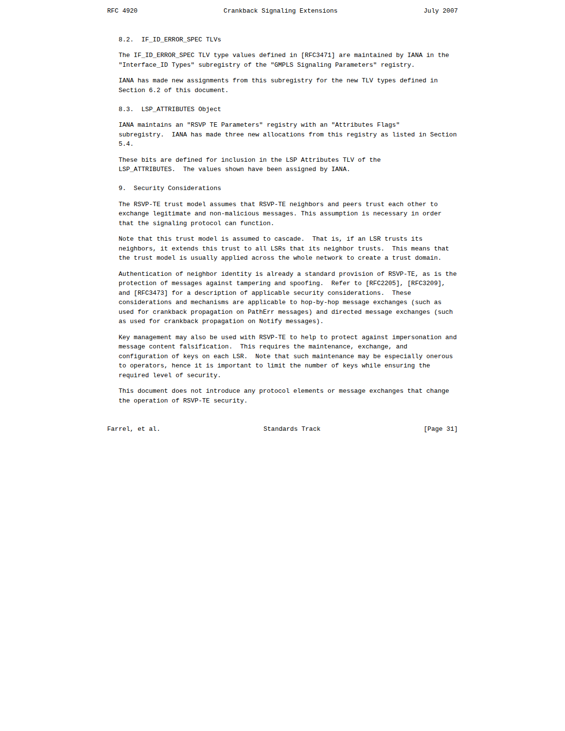RFC 4920 Crankback Signaling Extensions July 2007
8.2. IF_ID_ERROR_SPEC TLVs
The IF_ID_ERROR_SPEC TLV type values defined in [RFC3471] are maintained by IANA in the "Interface_ID Types" subregistry of the "GMPLS Signaling Parameters" registry.
IANA has made new assignments from this subregistry for the new TLV types defined in Section 6.2 of this document.
8.3. LSP_ATTRIBUTES Object
IANA maintains an "RSVP TE Parameters" registry with an "Attributes Flags" subregistry. IANA has made three new allocations from this registry as listed in Section 5.4.
These bits are defined for inclusion in the LSP Attributes TLV of the LSP_ATTRIBUTES. The values shown have been assigned by IANA.
9. Security Considerations
The RSVP-TE trust model assumes that RSVP-TE neighbors and peers trust each other to exchange legitimate and non-malicious messages. This assumption is necessary in order that the signaling protocol can function.
Note that this trust model is assumed to cascade. That is, if an LSR trusts its neighbors, it extends this trust to all LSRs that its neighbor trusts. This means that the trust model is usually applied across the whole network to create a trust domain.
Authentication of neighbor identity is already a standard provision of RSVP-TE, as is the protection of messages against tampering and spoofing. Refer to [RFC2205], [RFC3209], and [RFC3473] for a description of applicable security considerations. These considerations and mechanisms are applicable to hop-by-hop message exchanges (such as used for crankback propagation on PathErr messages) and directed message exchanges (such as used for crankback propagation on Notify messages).
Key management may also be used with RSVP-TE to help to protect against impersonation and message content falsification. This requires the maintenance, exchange, and configuration of keys on each LSR. Note that such maintenance may be especially onerous to operators, hence it is important to limit the number of keys while ensuring the required level of security.
This document does not introduce any protocol elements or message exchanges that change the operation of RSVP-TE security.
Farrel, et al. Standards Track [Page 31]